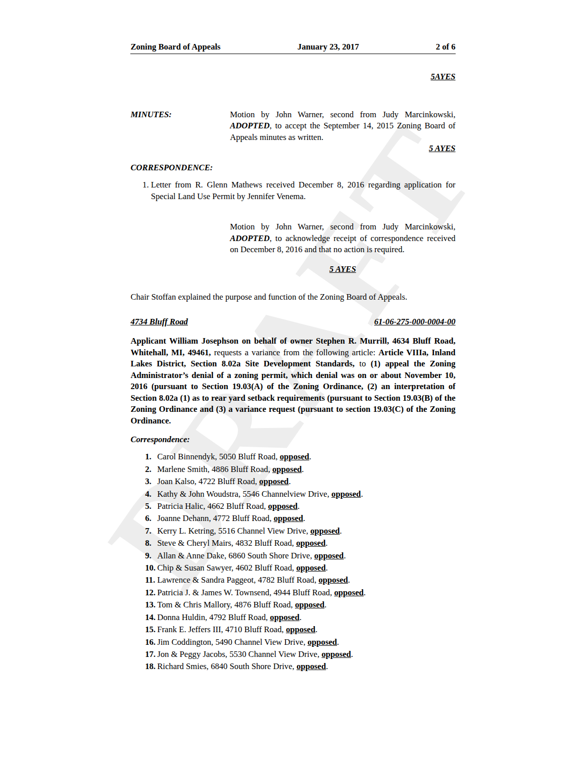DRAFT
Zoning Board of Appeals
January 23, 2017
2 of 6
5AYES
Minutes:
Motion by John Warner, second from Judy Marcinkowski, ADOPTED, to accept the September 14, 2015 Zoning Board of Appeals minutes as written.
5 AYES
Correspondence:
Letter from R. Glenn Mathews received December 8, 2016 regarding application for Special Land Use Permit by Jennifer Venema.
Motion by John Warner, second from Judy Marcinkowski, ADOPTED, to acknowledge receipt of correspondence received on December 8, 2016 and that no action is required.
5 AYES
Chair Stoffan explained the purpose and function of the Zoning Board of Appeals.
4734 Bluff Road 61-06-275-000-0004-00
Applicant William Josephson on behalf of owner Stephen R. Murrill, 4634 Bluff Road, Whitehall, MI, 49461, requests a variance from the following article: Article VIIIa, Inland Lakes District, Section 8.02a Site Development Standards, to (1) appeal the Zoning Administrator’s denial of a zoning permit, which denial was on or about November 10, 2016 (pursuant to Section 19.03(A) of the Zoning Ordinance, (2) an interpretation of Section 8.02a (1) as to rear yard setback requirements (pursuant to Section 19.03(B) of the Zoning Ordinance and (3) a variance request (pursuant to section 19.03(C) of the Zoning Ordinance.
Correspondence:
1. Carol Binnendyk, 5050 Bluff Road, opposed.
2. Marlene Smith, 4886 Bluff Road, opposed.
3. Joan Kalso, 4722 Bluff Road, opposed.
4. Kathy & John Woudstra, 5546 Channelview Drive, opposed.
5. Patricia Halic, 4662 Bluff Road, opposed.
6. Joanne Dehann, 4772 Bluff Road, opposed.
7. Kerry L. Ketring, 5516 Channel View Drive, opposed.
8. Steve & Cheryl Mairs, 4832 Bluff Road, opposed.
9. Allan & Anne Dake, 6860 South Shore Drive, opposed.
10. Chip & Susan Sawyer, 4602 Bluff Road, opposed.
11. Lawrence & Sandra Paggeot, 4782 Bluff Road, opposed.
12. Patricia J. & James W. Townsend, 4944 Bluff Road, opposed.
13. Tom & Chris Mallory, 4876 Bluff Road, opposed.
14. Donna Huldin, 4792 Bluff Road, opposed.
15. Frank E. Jeffers III, 4710 Bluff Road, opposed.
16. Jim Coddington, 5490 Channel View Drive, opposed.
17. Jon & Peggy Jacobs, 5530 Channel View Drive, opposed.
18. Richard Smies, 6840 South Shore Drive, opposed.